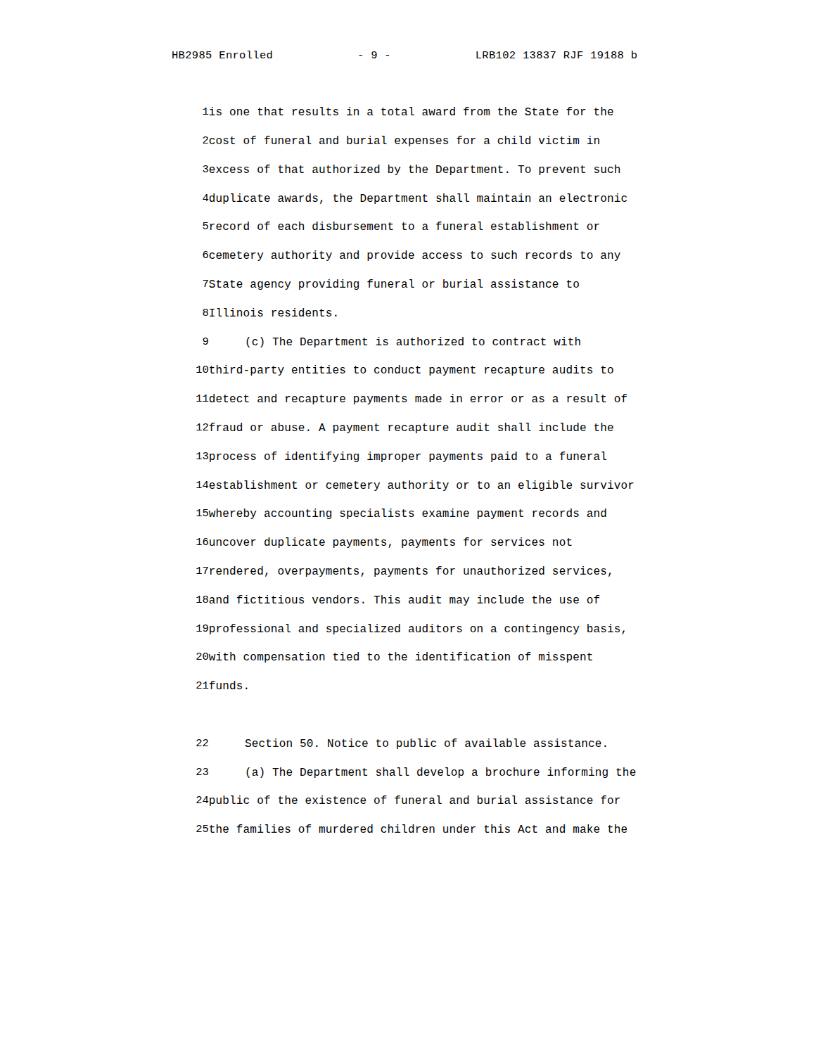HB2985 Enrolled - 9 - LRB102 13837 RJF 19188 b
| 1 | is one that results in a total award from the State for the |
| 2 | cost of funeral and burial expenses for a child victim in |
| 3 | excess of that authorized by the Department. To prevent such |
| 4 | duplicate awards, the Department shall maintain an electronic |
| 5 | record of each disbursement to a funeral establishment or |
| 6 | cemetery authority and provide access to such records to any |
| 7 | State agency providing funeral or burial assistance to |
| 8 | Illinois residents. |
| 9 | (c) The Department is authorized to contract with |
| 10 | third-party entities to conduct payment recapture audits to |
| 11 | detect and recapture payments made in error or as a result of |
| 12 | fraud or abuse. A payment recapture audit shall include the |
| 13 | process of identifying improper payments paid to a funeral |
| 14 | establishment or cemetery authority or to an eligible survivor |
| 15 | whereby accounting specialists examine payment records and |
| 16 | uncover duplicate payments, payments for services not |
| 17 | rendered, overpayments, payments for unauthorized services, |
| 18 | and fictitious vendors. This audit may include the use of |
| 19 | professional and specialized auditors on a contingency basis, |
| 20 | with compensation tied to the identification of misspent |
| 21 | funds. |
| 22 | Section 50. Notice to public of available assistance. |
| 23 | (a) The Department shall develop a brochure informing the |
| 24 | public of the existence of funeral and burial assistance for |
| 25 | the families of murdered children under this Act and make the |